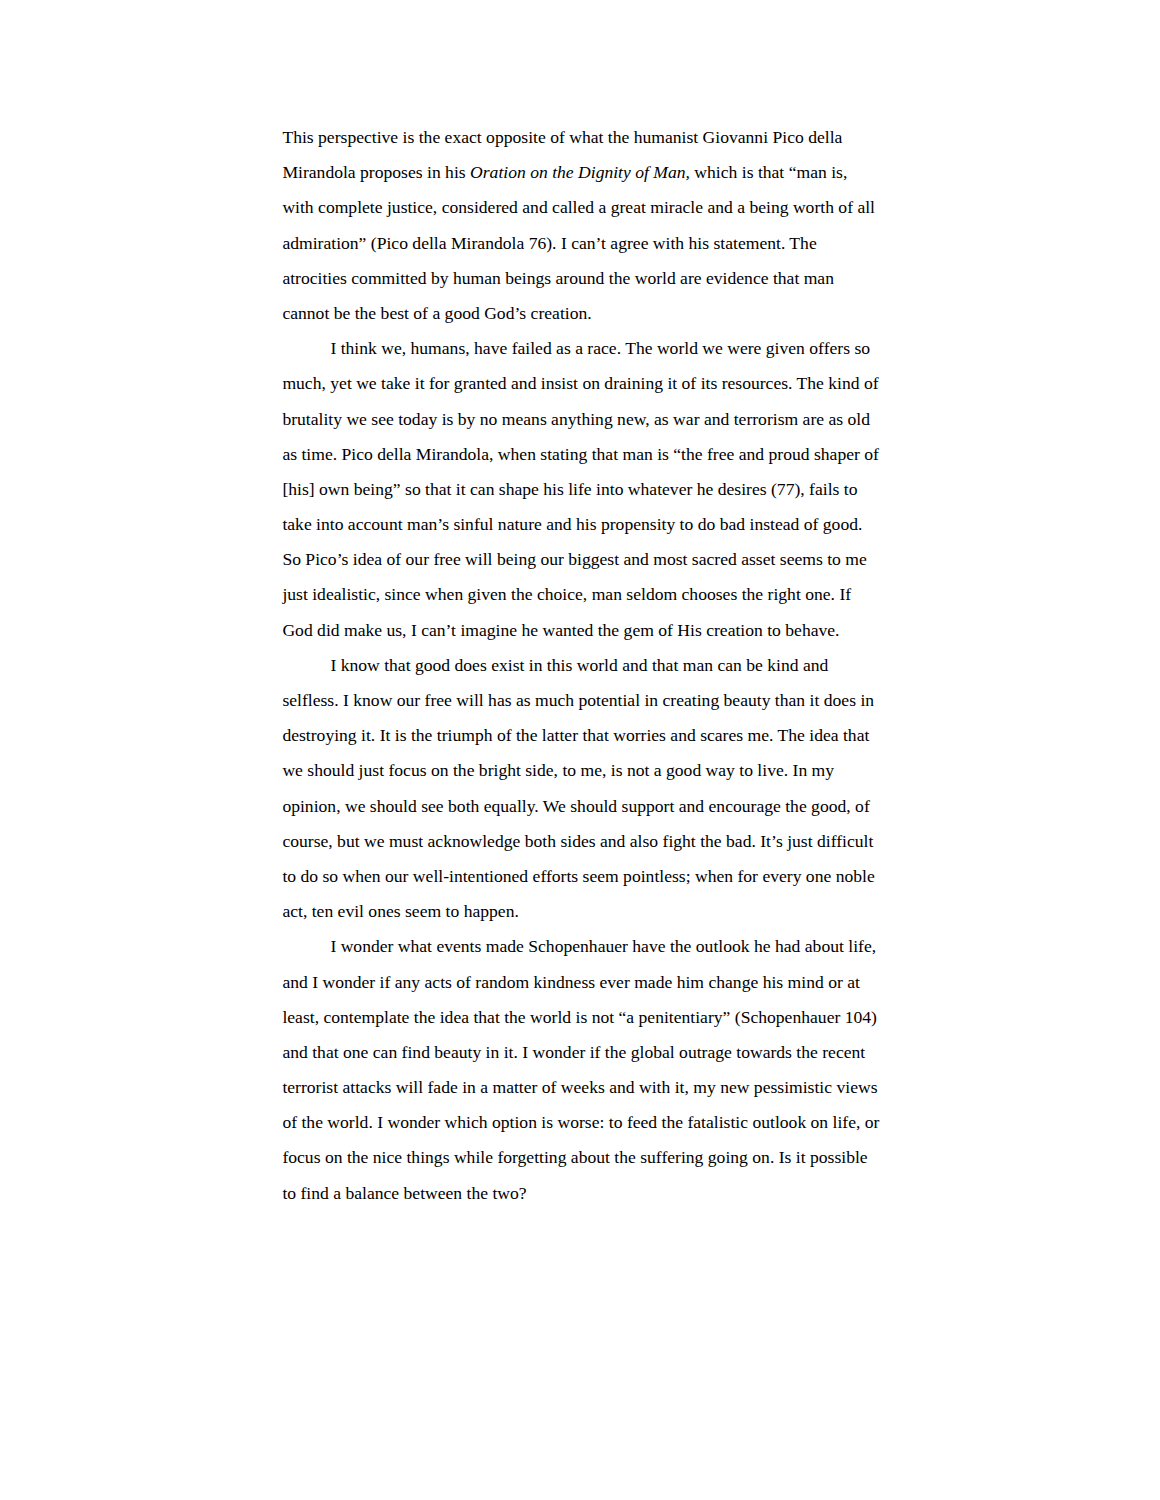This perspective is the exact opposite of what the humanist Giovanni Pico della Mirandola proposes in his Oration on the Dignity of Man, which is that “man is, with complete justice, considered and called a great miracle and a being worth of all admiration” (Pico della Mirandola 76). I can’t agree with his statement. The atrocities committed by human beings around the world are evidence that man cannot be the best of a good God’s creation.
I think we, humans, have failed as a race. The world we were given offers so much, yet we take it for granted and insist on draining it of its resources. The kind of brutality we see today is by no means anything new, as war and terrorism are as old as time. Pico della Mirandola, when stating that man is “the free and proud shaper of [his] own being” so that it can shape his life into whatever he desires (77), fails to take into account man’s sinful nature and his propensity to do bad instead of good. So Pico’s idea of our free will being our biggest and most sacred asset seems to me just idealistic, since when given the choice, man seldom chooses the right one. If God did make us, I can’t imagine he wanted the gem of His creation to behave.
I know that good does exist in this world and that man can be kind and selfless. I know our free will has as much potential in creating beauty than it does in destroying it. It is the triumph of the latter that worries and scares me. The idea that we should just focus on the bright side, to me, is not a good way to live. In my opinion, we should see both equally. We should support and encourage the good, of course, but we must acknowledge both sides and also fight the bad. It’s just difficult to do so when our well-intentioned efforts seem pointless; when for every one noble act, ten evil ones seem to happen.
I wonder what events made Schopenhauer have the outlook he had about life, and I wonder if any acts of random kindness ever made him change his mind or at least, contemplate the idea that the world is not “a penitentiary” (Schopenhauer 104) and that one can find beauty in it. I wonder if the global outrage towards the recent terrorist attacks will fade in a matter of weeks and with it, my new pessimistic views of the world. I wonder which option is worse: to feed the fatalistic outlook on life, or focus on the nice things while forgetting about the suffering going on. Is it possible to find a balance between the two?